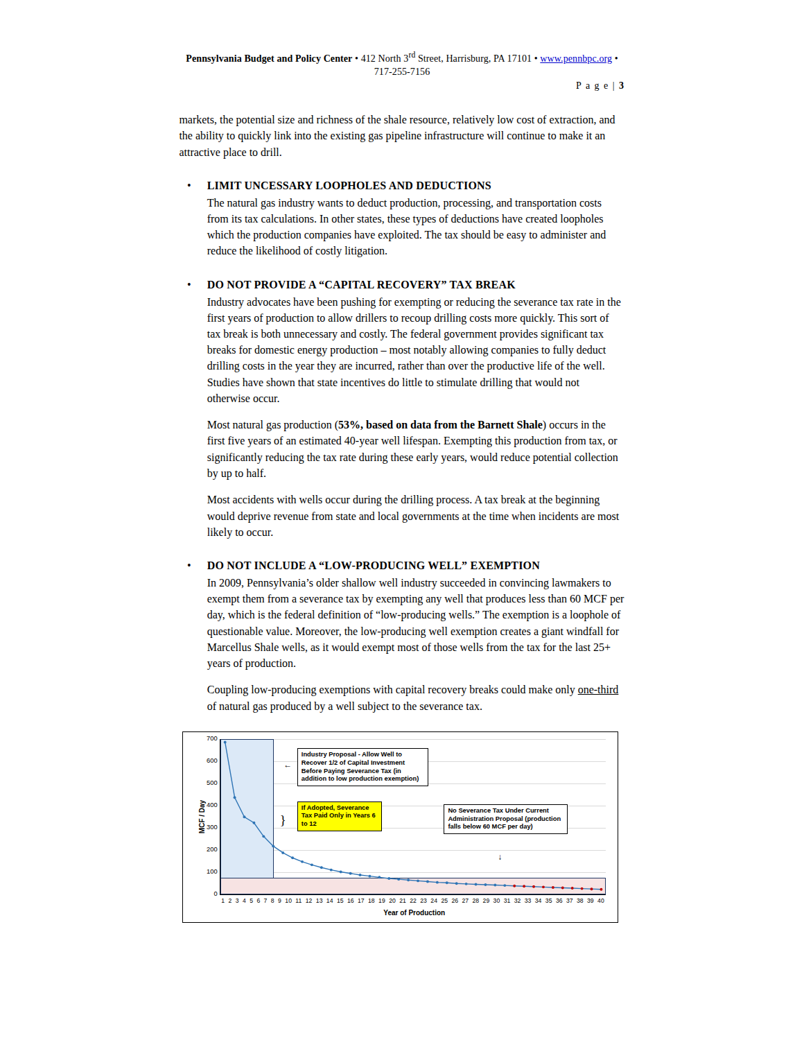Pennsylvania Budget and Policy Center • 412 North 3rd Street, Harrisburg, PA 17101 • www.pennbpc.org • 717-255-7156
P a g e | 3
markets, the potential size and richness of the shale resource, relatively low cost of extraction, and the ability to quickly link into the existing gas pipeline infrastructure will continue to make it an attractive place to drill.
Limit Uncessary Loopholes and Deductions
The natural gas industry wants to deduct production, processing, and transportation costs from its tax calculations. In other states, these types of deductions have created loopholes which the production companies have exploited. The tax should be easy to administer and reduce the likelihood of costly litigation.
Do Not Provide a “Capital Recovery” Tax Break
Industry advocates have been pushing for exempting or reducing the severance tax rate in the first years of production to allow drillers to recoup drilling costs more quickly. This sort of tax break is both unnecessary and costly. The federal government provides significant tax breaks for domestic energy production – most notably allowing companies to fully deduct drilling costs in the year they are incurred, rather than over the productive life of the well. Studies have shown that state incentives do little to stimulate drilling that would not otherwise occur.
Most natural gas production (53%, based on data from the Barnett Shale) occurs in the first five years of an estimated 40-year well lifespan. Exempting this production from tax, or significantly reducing the tax rate during these early years, would reduce potential collection by up to half.
Most accidents with wells occur during the drilling process. A tax break at the beginning would deprive revenue from state and local governments at the time when incidents are most likely to occur.
Do Not Include a “Low-Producing Well” Exemption
In 2009, Pennsylvania’s older shallow well industry succeeded in convincing lawmakers to exempt them from a severance tax by exempting any well that produces less than 60 MCF per day, which is the federal definition of “low-producing wells.” The exemption is a loophole of questionable value. Moreover, the low-producing well exemption creates a giant windfall for Marcellus Shale wells, as it would exempt most of those wells from the tax for the last 25+ years of production.
Coupling low-producing exemptions with capital recovery breaks could make only one-third of natural gas produced by a well subject to the severance tax.
MCF / Day
700
600
500
400
300
200
100
0
Industry Proposal - Allow Well to Recover 1/2 of Capital Investment Before Paying Severance Tax (in addition to low production exemption)
←
If Adopted, Severance Tax Paid Only in Years 6 to 12
}
No Severance Tax Under Current Administration Proposal (production falls below 60 MCF per day)
↓
12345678910 11121314151617181920 21222324252627282930 31323334353637383940
Year of Production